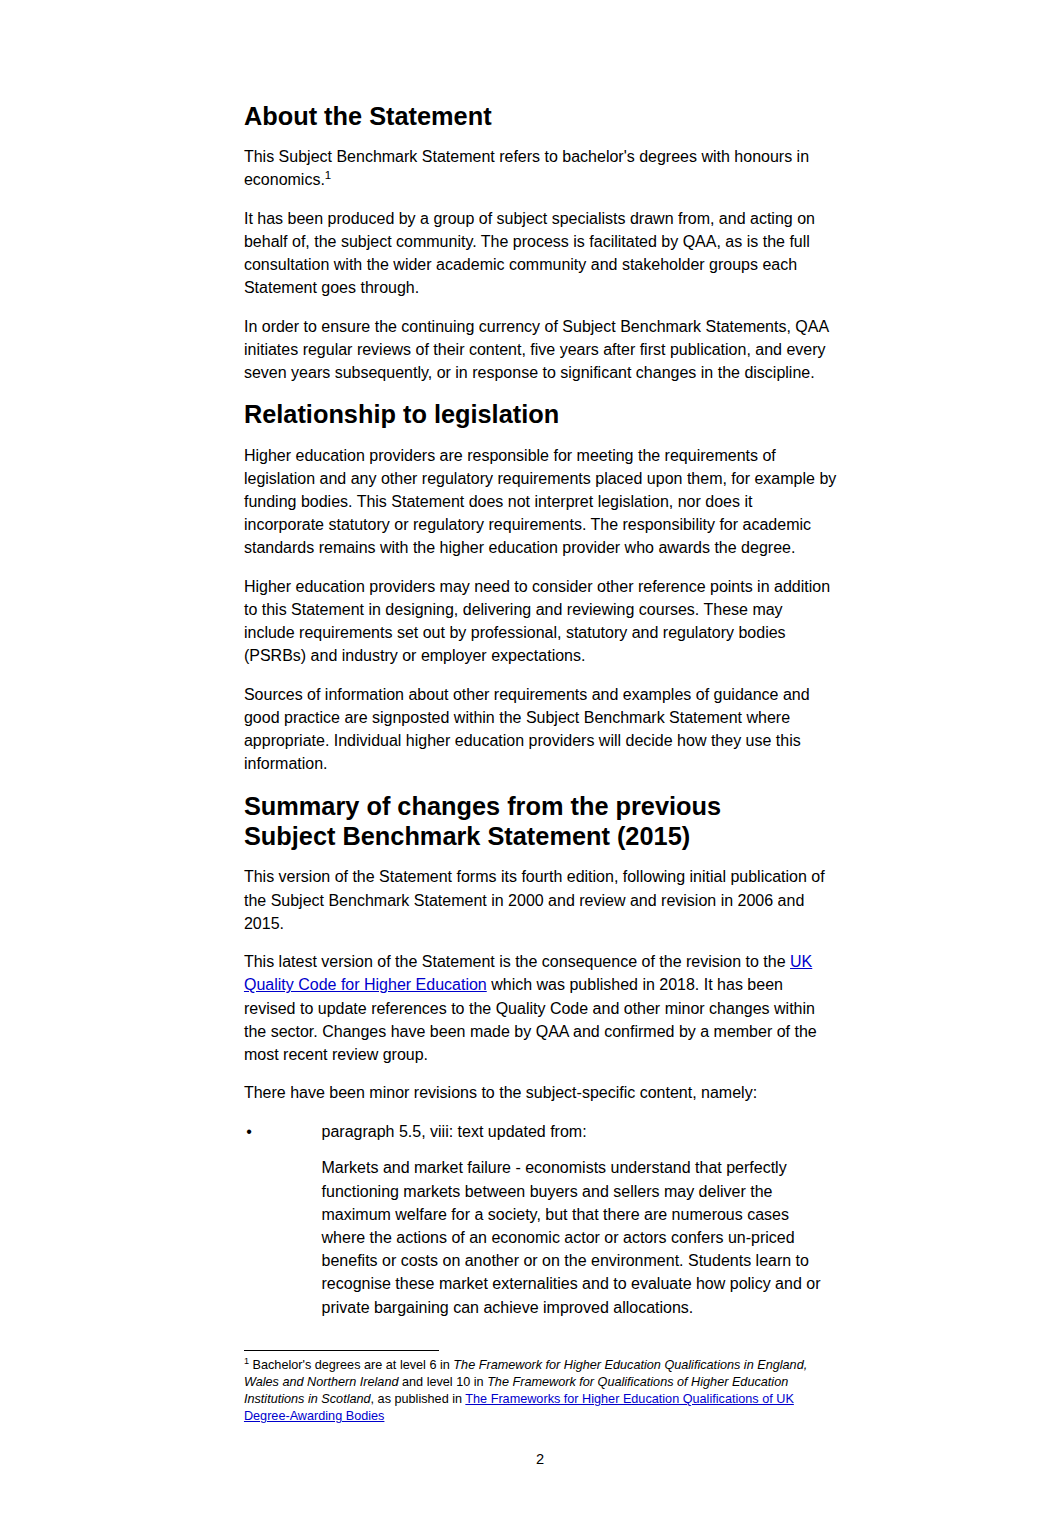About the Statement
This Subject Benchmark Statement refers to bachelor's degrees with honours in economics.1
It has been produced by a group of subject specialists drawn from, and acting on behalf of, the subject community. The process is facilitated by QAA, as is the full consultation with the wider academic community and stakeholder groups each Statement goes through.
In order to ensure the continuing currency of Subject Benchmark Statements, QAA initiates regular reviews of their content, five years after first publication, and every seven years subsequently, or in response to significant changes in the discipline.
Relationship to legislation
Higher education providers are responsible for meeting the requirements of legislation and any other regulatory requirements placed upon them, for example by funding bodies. This Statement does not interpret legislation, nor does it incorporate statutory or regulatory requirements. The responsibility for academic standards remains with the higher education provider who awards the degree.
Higher education providers may need to consider other reference points in addition to this Statement in designing, delivering and reviewing courses. These may include requirements set out by professional, statutory and regulatory bodies (PSRBs) and industry or employer expectations.
Sources of information about other requirements and examples of guidance and good practice are signposted within the Subject Benchmark Statement where appropriate. Individual higher education providers will decide how they use this information.
Summary of changes from the previous
Subject Benchmark Statement (2015)
This version of the Statement forms its fourth edition, following initial publication of the Subject Benchmark Statement in 2000 and review and revision in 2006 and 2015.
This latest version of the Statement is the consequence of the revision to the UK Quality Code for Higher Education which was published in 2018. It has been revised to update references to the Quality Code and other minor changes within the sector. Changes have been made by QAA and confirmed by a member of the most recent review group.
There have been minor revisions to the subject-specific content, namely:
paragraph 5.5, viii: text updated from:
Markets and market failure - economists understand that perfectly functioning markets between buyers and sellers may deliver the maximum welfare for a society, but that there are numerous cases where the actions of an economic actor or actors confers un-priced benefits or costs on another or on the environment. Students learn to recognise these market externalities and to evaluate how policy and or private bargaining can achieve improved allocations.
1 Bachelor's degrees are at level 6 in The Framework for Higher Education Qualifications in England, Wales and Northern Ireland and level 10 in The Framework for Qualifications of Higher Education Institutions in Scotland, as published in The Frameworks for Higher Education Qualifications of UK Degree-Awarding Bodies
2